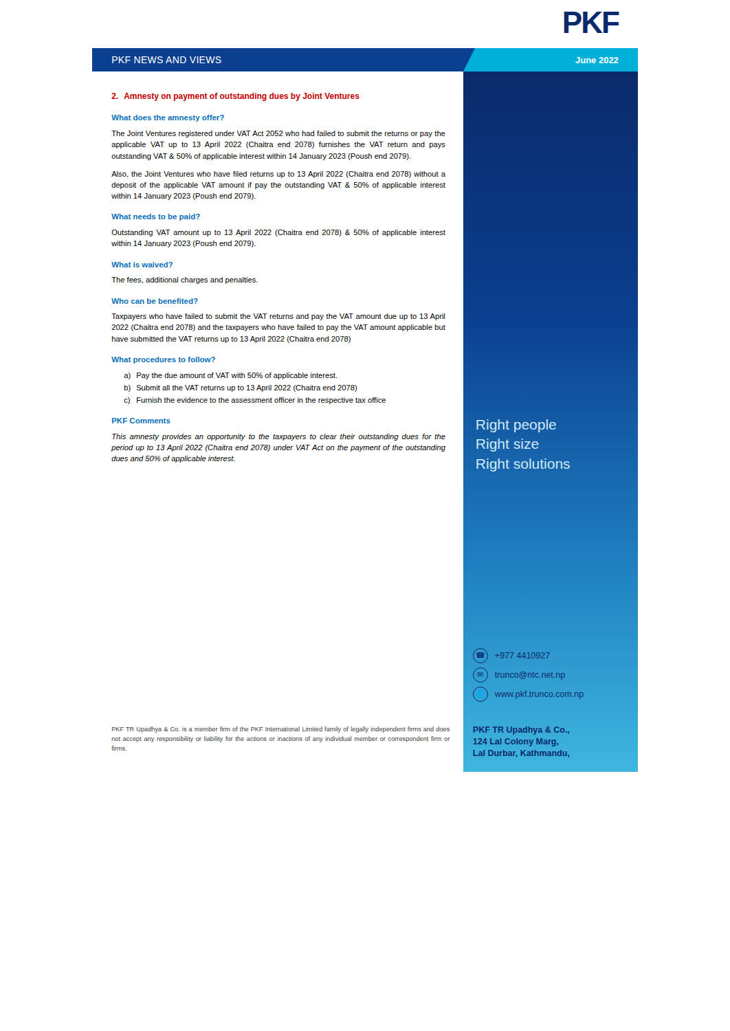PKF
PKF NEWS AND VIEWS
June 2022
2. Amnesty on payment of outstanding dues by Joint Ventures
What does the amnesty offer?
The Joint Ventures registered under VAT Act 2052 who had failed to submit the returns or pay the applicable VAT up to 13 April 2022 (Chaitra end 2078) furnishes the VAT return and pays outstanding VAT & 50% of applicable interest within 14 January 2023 (Poush end 2079).
Also, the Joint Ventures who have filed returns up to 13 April 2022 (Chaitra end 2078) without a deposit of the applicable VAT amount if pay the outstanding VAT & 50% of applicable interest within 14 January 2023 (Poush end 2079).
What needs to be paid?
Outstanding VAT amount up to 13 April 2022 (Chaitra end 2078) & 50% of applicable interest within 14 January 2023 (Poush end 2079).
What is waived?
The fees, additional charges and penalties.
Who can be benefited?
Taxpayers who have failed to submit the VAT returns and pay the VAT amount due up to 13 April 2022 (Chaitra end 2078) and the taxpayers who have failed to pay the VAT amount applicable but have submitted the VAT returns up to 13 April 2022 (Chaitra end 2078)
What procedures to follow?
a) Pay the due amount of VAT with 50% of applicable interest.
b) Submit all the VAT returns up to 13 April 2022 (Chaitra end 2078)
c) Furnish the evidence to the assessment officer in the respective tax office
PKF Comments
This amnesty provides an opportunity to the taxpayers to clear their outstanding dues for the period up to 13 April 2022 (Chaitra end 2078) under VAT Act on the payment of the outstanding dues and 50% of applicable interest.
Right people
Right size
Right solutions
☎+977 4410927
✉trunco@ntc.net.np
🌐www.pkf.trunco.com.np
PKF TR Upadhya & Co.,
124 Lal Colony Marg,
Lal Durbar, Kathmandu,
PKF TR Upadhya & Co. is a member firm of the PKF International Limited family of legally independent firms and does not accept any responsibility or liability for the actions or inactions of any individual member or correspondent firm or firms.